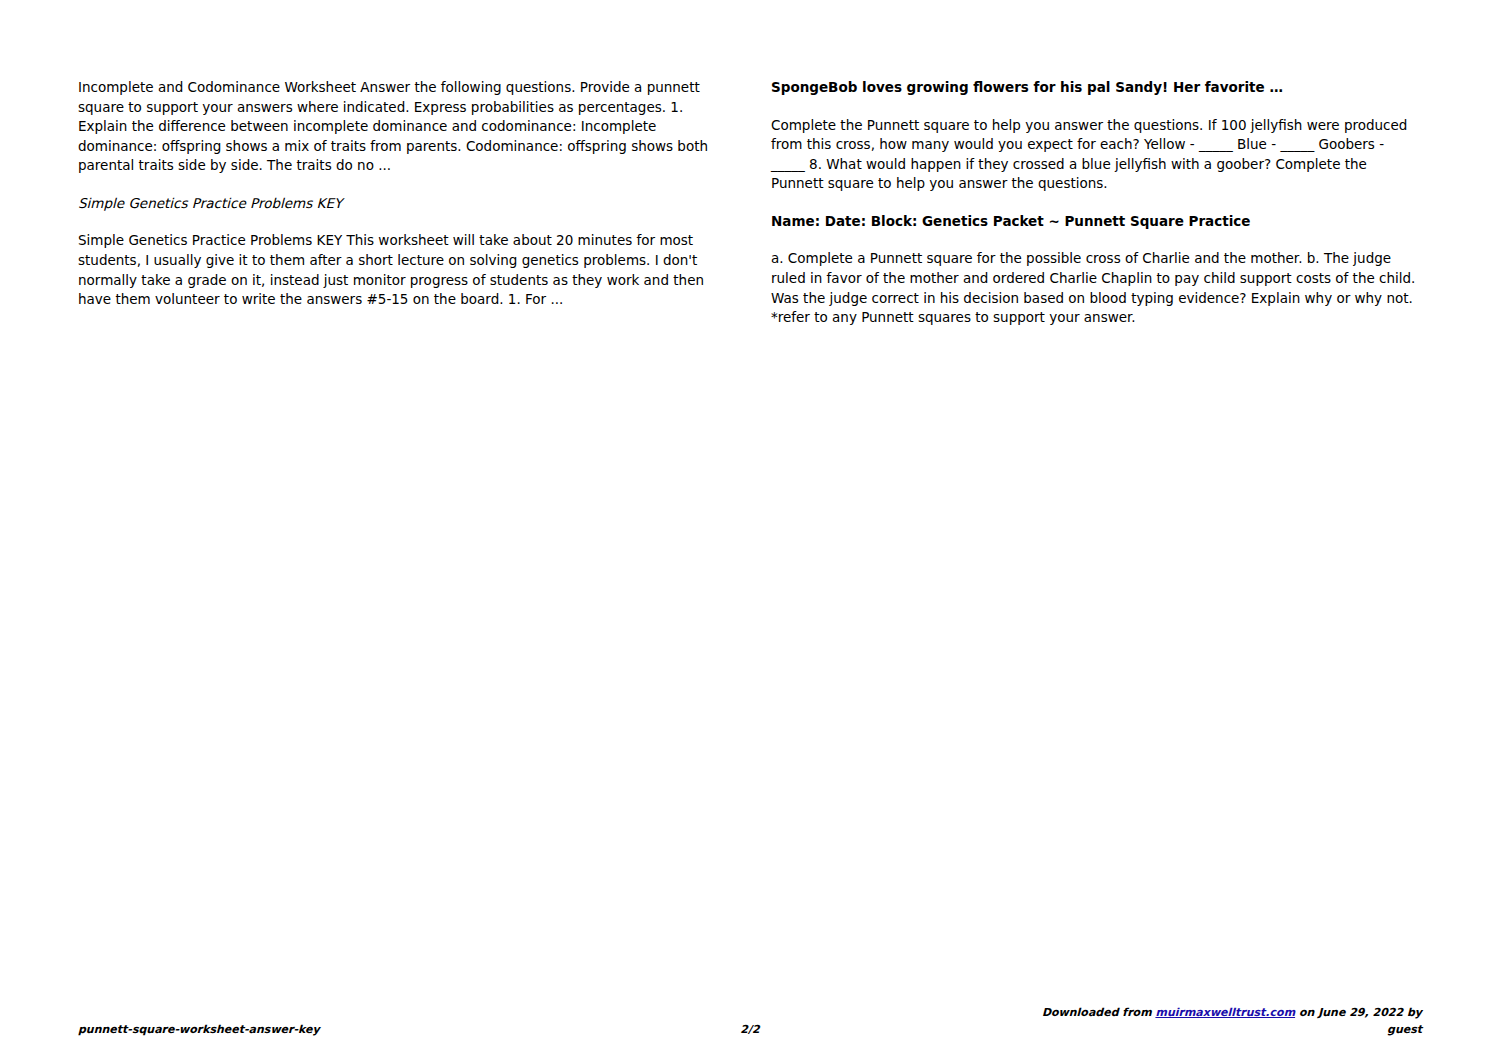Incomplete and Codominance Worksheet Answer the following questions. Provide a punnett square to support your answers where indicated. Express probabilities as percentages. 1. Explain the difference between incomplete dominance and codominance: Incomplete dominance: offspring shows a mix of traits from parents. Codominance: offspring shows both parental traits side by side. The traits do no ...
Simple Genetics Practice Problems KEY
Simple Genetics Practice Problems KEY This worksheet will take about 20 minutes for most students, I usually give it to them after a short lecture on solving genetics problems. I don't normally take a grade on it, instead just monitor progress of students as they work and then have them volunteer to write the answers #5-15 on the board. 1. For ...
SpongeBob loves growing flowers for his pal Sandy! Her favorite …
Complete the Punnett square to help you answer the questions. If 100 jellyfish were produced from this cross, how many would you expect for each? Yellow - _____ Blue - _____ Goobers - _____ 8. What would happen if they crossed a blue jellyfish with a goober? Complete the Punnett square to help you answer the questions.
Name: Date: Block: Genetics Packet ~ Punnett Square Practice
a. Complete a Punnett square for the possible cross of Charlie and the mother. b. The judge ruled in favor of the mother and ordered Charlie Chaplin to pay child support costs of the child. Was the judge correct in his decision based on blood typing evidence? Explain why or why not. *refer to any Punnett squares to support your answer.
punnett-square-worksheet-answer-key
2/2
Downloaded from muirmaxwelltrust.com on June 29, 2022 by guest